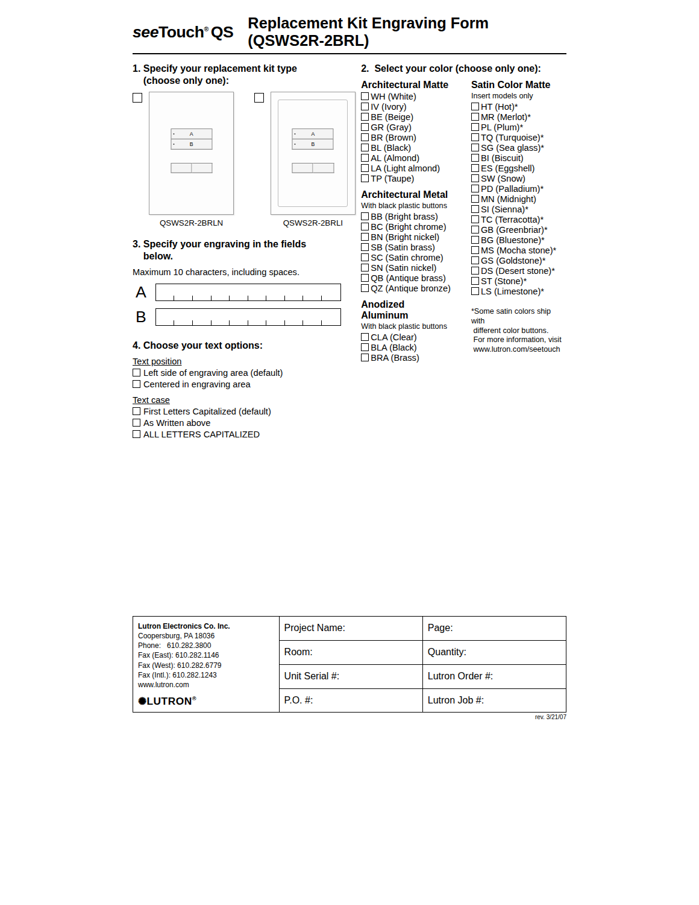see Touch®QS
Replacement Kit Engraving Form (QSWS2R-2BRL)
1. Specify your replacement kit type
(choose only one):
A
B
QSWS2R-2BRLN
A
B
QSWS2R-2BRLI
3. Specify your engraving in the fields
below.
Maximum 10 characters, including spaces.
A
B
4. Choose your text options:
Text position
Left side of engraving area (default)
Centered in engraving area
Text case
First Letters Capitalized (default)
As Written above
ALL LETTERS CAPITALIZED
2. Select your color (choose only one):
Architectural Matte
WH (White)
IV (Ivory)
BE (Beige)
GR (Gray)
BR (Brown)
BL (Black)
AL (Almond)
LA (Light almond)
TP (Taupe)
Architectural Metal
With black plastic buttons
BB (Bright brass)
BC (Bright chrome)
BN (Bright nickel)
SB (Satin brass)
SC (Satin chrome)
SN (Satin nickel)
QB (Antique brass)
QZ (Antique bronze)
Anodized Aluminum
With black plastic buttons
CLA (Clear)
BLA (Black)
BRA (Brass)
Satin Color Matte
Insert models only
HT (Hot)*
MR (Merlot)*
PL (Plum)*
TQ (Turquoise)*
SG (Sea glass)*
BI (Biscuit)
ES (Eggshell)
SW (Snow)
PD (Palladium)*
MN (Midnight)
SI (Sienna)*
TC (Terracotta)*
GB (Greenbriar)*
BG (Bluestone)*
MS (Mocha stone)*
GS (Goldstone)*
DS (Desert stone)*
ST (Stone)*
LS (Limestone)*
*Some satin colors ship with
different color buttons.
For more information, visit
www.lutron.com/seetouch
Lutron Electronics Co. Inc.
Coopersburg, PA 18036
Phone: 610.282.3800
Fax (East): 610.282.1146
Fax (West): 610.282.6779
Fax (Intl.): 610.282.1243
www.lutron.com
✺LUTRON®
Project Name:
Page:
Room:
Quantity:
Unit Serial #:
Lutron Order #:
P.O. #:
Lutron Job #:
rev. 3/21/07